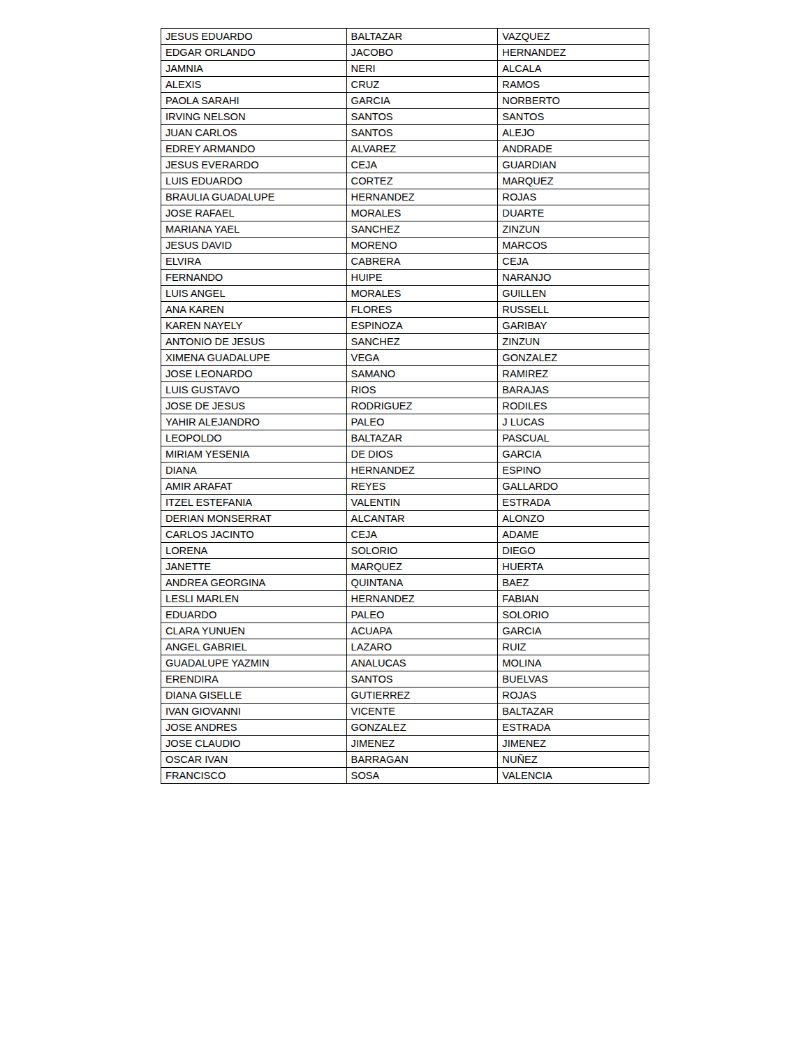| JESUS EDUARDO | BALTAZAR | VAZQUEZ |
| EDGAR ORLANDO | JACOBO | HERNANDEZ |
| JAMNIA | NERI | ALCALA |
| ALEXIS | CRUZ | RAMOS |
| PAOLA SARAHI | GARCIA | NORBERTO |
| IRVING NELSON | SANTOS | SANTOS |
| JUAN CARLOS | SANTOS | ALEJO |
| EDREY ARMANDO | ALVAREZ | ANDRADE |
| JESUS EVERARDO | CEJA | GUARDIAN |
| LUIS EDUARDO | CORTEZ | MARQUEZ |
| BRAULIA GUADALUPE | HERNANDEZ | ROJAS |
| JOSE RAFAEL | MORALES | DUARTE |
| MARIANA YAEL | SANCHEZ | ZINZUN |
| JESUS DAVID | MORENO | MARCOS |
| ELVIRA | CABRERA | CEJA |
| FERNANDO | HUIPE | NARANJO |
| LUIS ANGEL | MORALES | GUILLEN |
| ANA KAREN | FLORES | RUSSELL |
| KAREN NAYELY | ESPINOZA | GARIBAY |
| ANTONIO DE JESUS | SANCHEZ | ZINZUN |
| XIMENA GUADALUPE | VEGA | GONZALEZ |
| JOSE LEONARDO | SAMANO | RAMIREZ |
| LUIS GUSTAVO | RIOS | BARAJAS |
| JOSE DE JESUS | RODRIGUEZ | RODILES |
| YAHIR ALEJANDRO | PALEO | J LUCAS |
| LEOPOLDO | BALTAZAR | PASCUAL |
| MIRIAM YESENIA | DE DIOS | GARCIA |
| DIANA | HERNANDEZ | ESPINO |
| AMIR ARAFAT | REYES | GALLARDO |
| ITZEL ESTEFANIA | VALENTIN | ESTRADA |
| DERIAN MONSERRAT | ALCANTAR | ALONZO |
| CARLOS JACINTO | CEJA | ADAME |
| LORENA | SOLORIO | DIEGO |
| JANETTE | MARQUEZ | HUERTA |
| ANDREA GEORGINA | QUINTANA | BAEZ |
| LESLI MARLEN | HERNANDEZ | FABIAN |
| EDUARDO | PALEO | SOLORIO |
| CLARA YUNUEN | ACUAPA | GARCIA |
| ANGEL GABRIEL | LAZARO | RUIZ |
| GUADALUPE YAZMIN | ANALUCAS | MOLINA |
| ERENDIRA | SANTOS | BUELVAS |
| DIANA GISELLE | GUTIERREZ | ROJAS |
| IVAN GIOVANNI | VICENTE | BALTAZAR |
| JOSE ANDRES | GONZALEZ | ESTRADA |
| JOSE CLAUDIO | JIMENEZ | JIMENEZ |
| OSCAR IVAN | BARRAGAN | NUÑEZ |
| FRANCISCO | SOSA | VALENCIA |